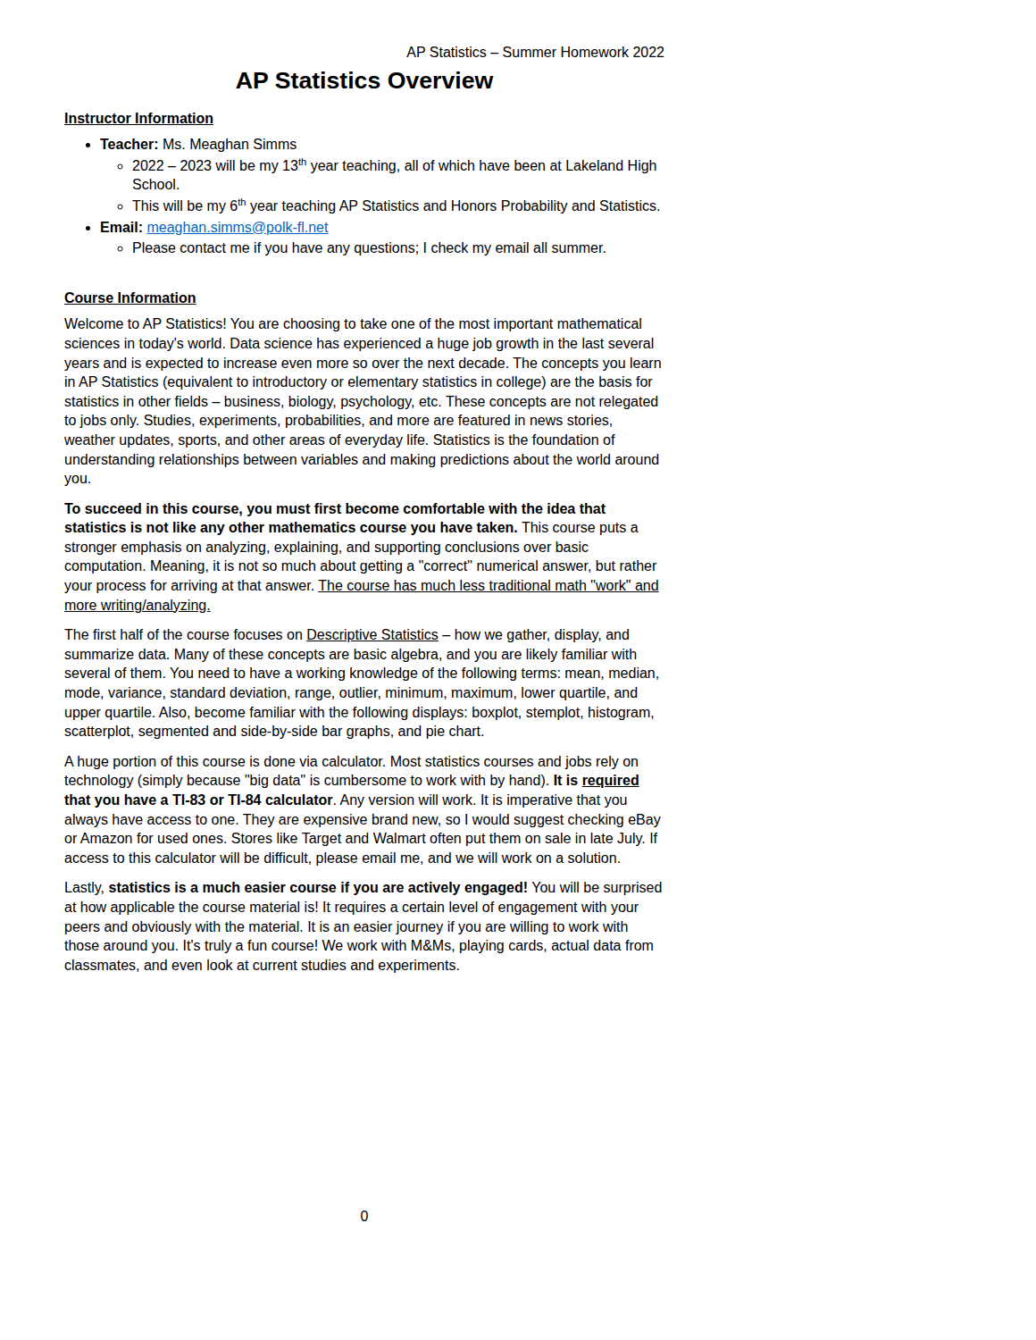AP Statistics – Summer Homework 2022
AP Statistics Overview
Instructor Information
Teacher: Ms. Meaghan Simms
2022 – 2023 will be my 13th year teaching, all of which have been at Lakeland High School.
This will be my 6th year teaching AP Statistics and Honors Probability and Statistics.
Email: meaghan.simms@polk-fl.net
Please contact me if you have any questions; I check my email all summer.
Course Information
Welcome to AP Statistics! You are choosing to take one of the most important mathematical sciences in today's world. Data science has experienced a huge job growth in the last several years and is expected to increase even more so over the next decade. The concepts you learn in AP Statistics (equivalent to introductory or elementary statistics in college) are the basis for statistics in other fields – business, biology, psychology, etc. These concepts are not relegated to jobs only. Studies, experiments, probabilities, and more are featured in news stories, weather updates, sports, and other areas of everyday life. Statistics is the foundation of understanding relationships between variables and making predictions about the world around you.
To succeed in this course, you must first become comfortable with the idea that statistics is not like any other mathematics course you have taken. This course puts a stronger emphasis on analyzing, explaining, and supporting conclusions over basic computation. Meaning, it is not so much about getting a "correct" numerical answer, but rather your process for arriving at that answer. The course has much less traditional math "work" and more writing/analyzing.
The first half of the course focuses on Descriptive Statistics – how we gather, display, and summarize data. Many of these concepts are basic algebra, and you are likely familiar with several of them. You need to have a working knowledge of the following terms: mean, median, mode, variance, standard deviation, range, outlier, minimum, maximum, lower quartile, and upper quartile. Also, become familiar with the following displays: boxplot, stemplot, histogram, scatterplot, segmented and side-by-side bar graphs, and pie chart.
A huge portion of this course is done via calculator. Most statistics courses and jobs rely on technology (simply because "big data" is cumbersome to work with by hand). It is required that you have a TI-83 or TI-84 calculator. Any version will work. It is imperative that you always have access to one. They are expensive brand new, so I would suggest checking eBay or Amazon for used ones. Stores like Target and Walmart often put them on sale in late July. If access to this calculator will be difficult, please email me, and we will work on a solution.
Lastly, statistics is a much easier course if you are actively engaged! You will be surprised at how applicable the course material is! It requires a certain level of engagement with your peers and obviously with the material. It is an easier journey if you are willing to work with those around you. It's truly a fun course! We work with M&Ms, playing cards, actual data from classmates, and even look at current studies and experiments.
0